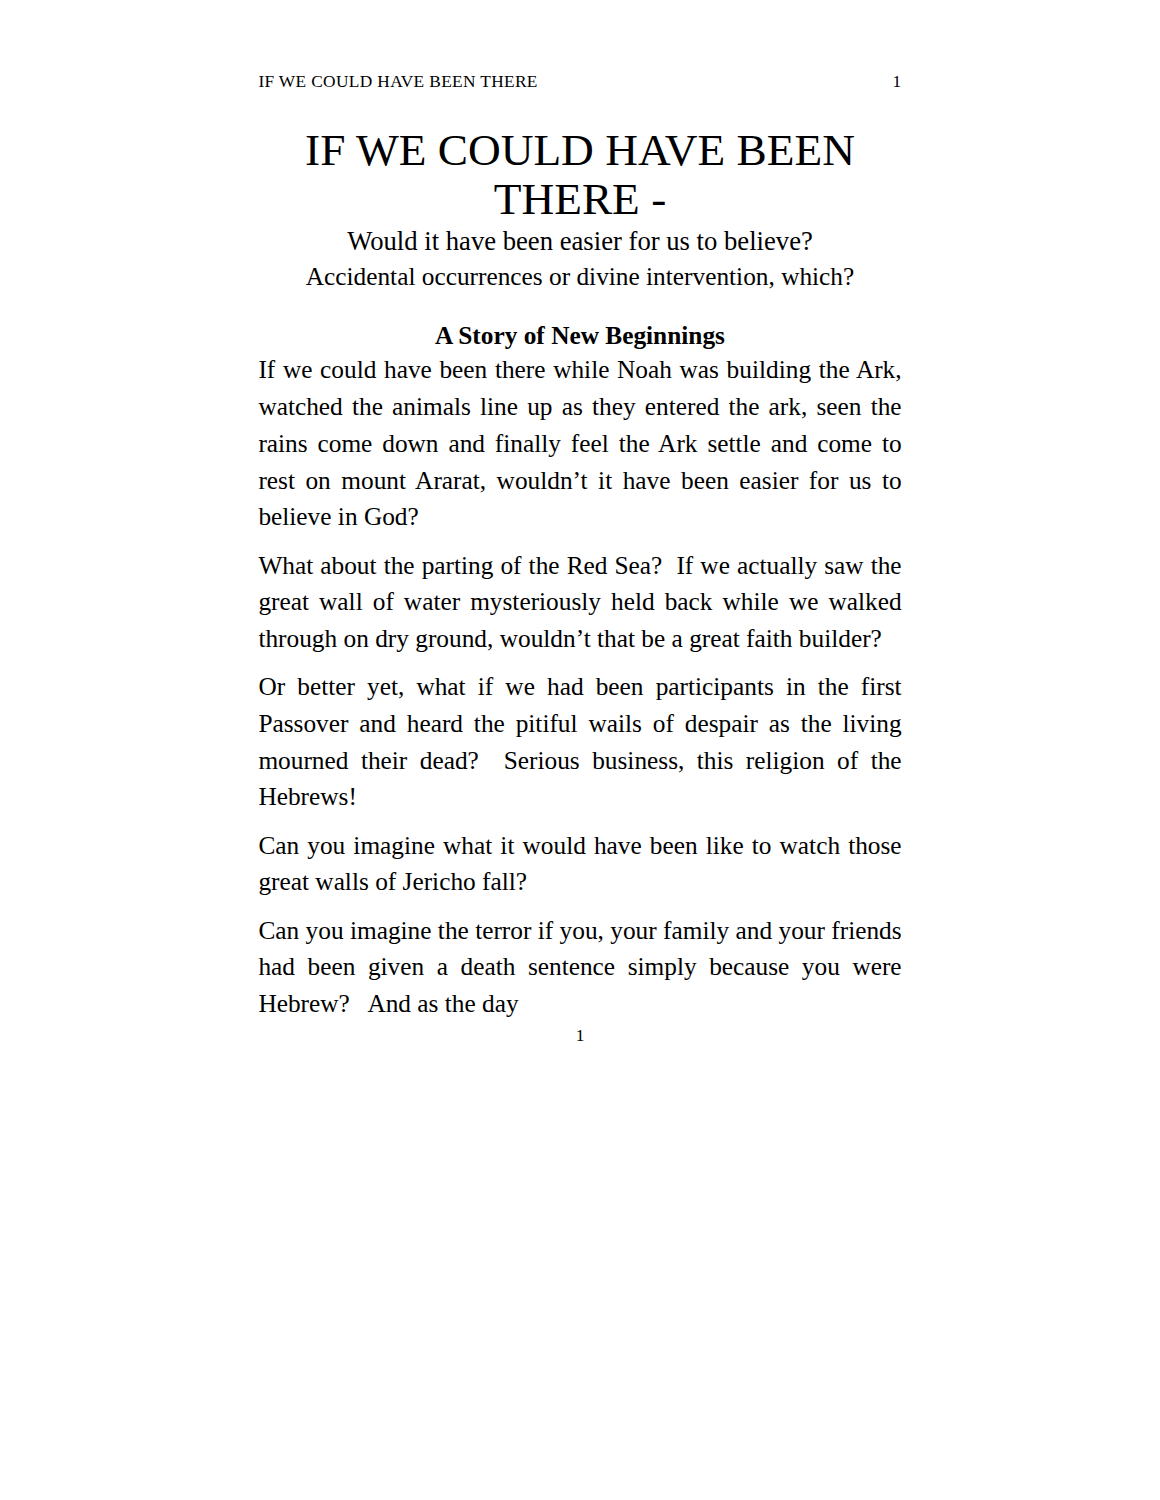If we could have been there 1
IF WE COULD HAVE BEEN THERE -
Would it have been easier for us to believe?
Accidental occurrences or divine intervention, which?
A Story of New Beginnings
If we could have been there while Noah was building the Ark, watched the animals line up as they entered the ark, seen the rains come down and finally feel the Ark settle and come to rest on mount Ararat, wouldn’t it have been easier for us to believe in God?
What about the parting of the Red Sea? If we actually saw the great wall of water mysteriously held back while we walked through on dry ground, wouldn’t that be a great faith builder?
Or better yet, what if we had been participants in the first Passover and heard the pitiful wails of despair as the living mourned their dead? Serious business, this religion of the Hebrews!
Can you imagine what it would have been like to watch those great walls of Jericho fall?
Can you imagine the terror if you, your family and your friends had been given a death sentence simply because you were Hebrew? And as the day
1